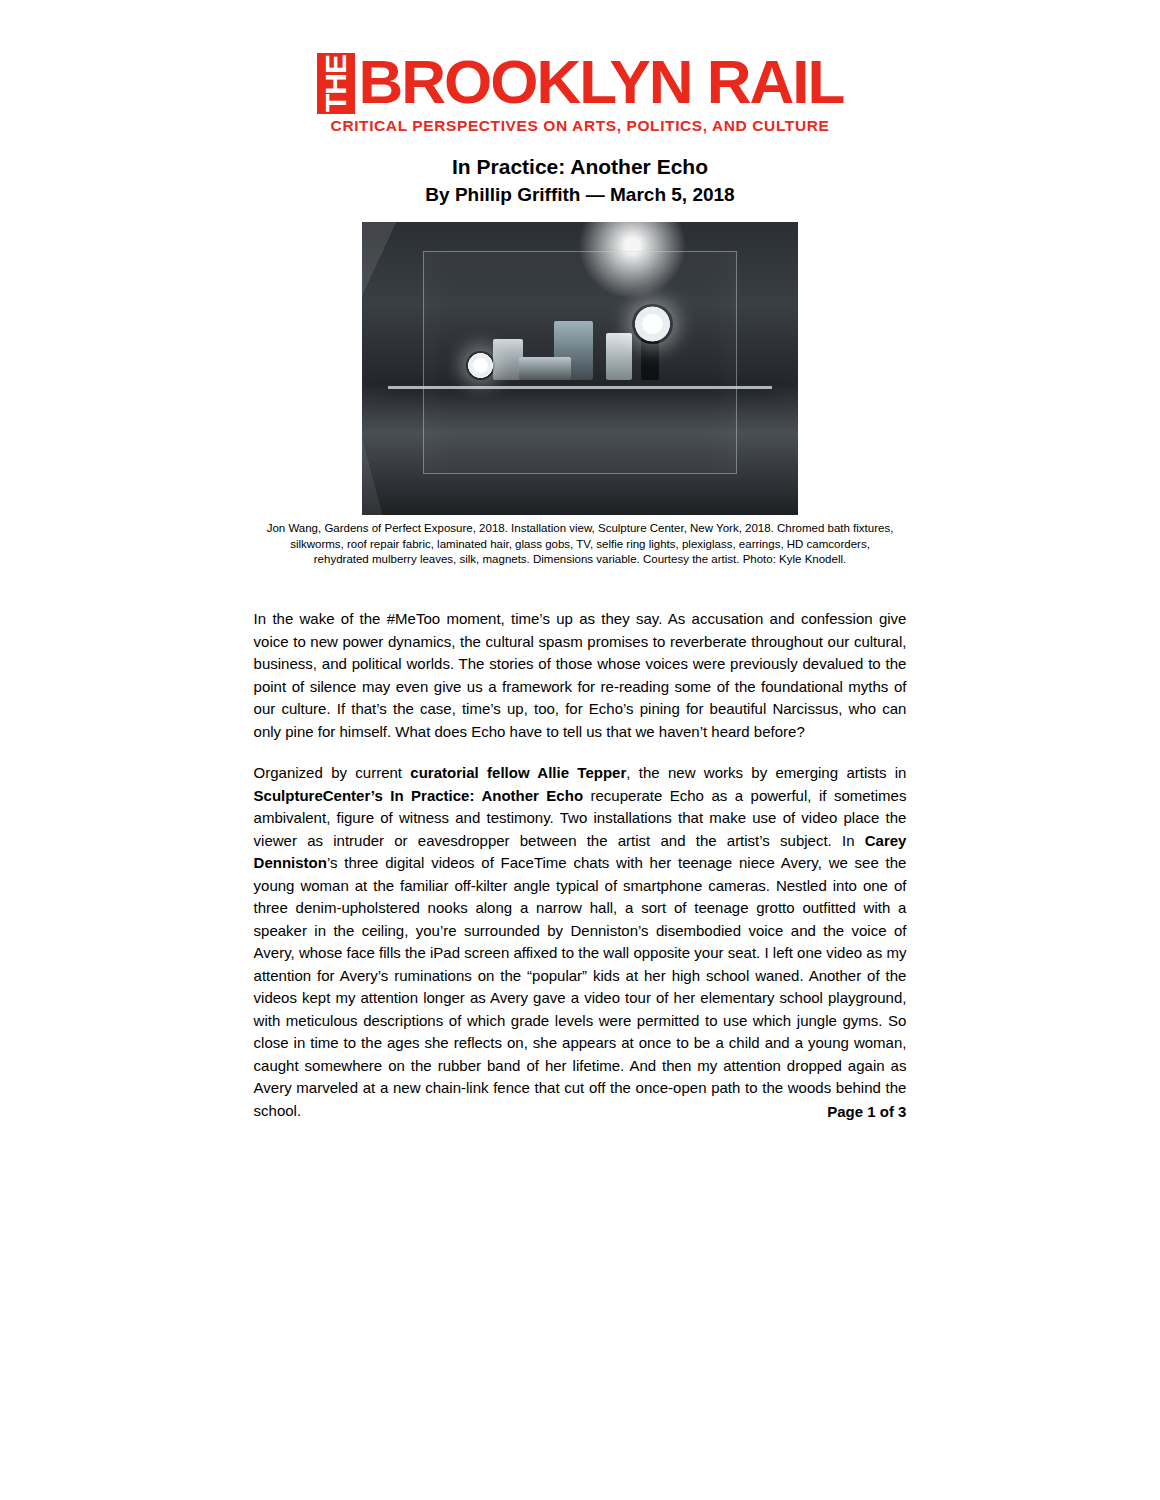THE
BROOKLYN RAIL
CRITICAL PERSPECTIVES ON ARTS, POLITICS, AND CULTURE
In Practice: Another Echo
By Phillip Griffith — March 5, 2018
Jon Wang, Gardens of Perfect Exposure, 2018. Installation view, Sculpture Center, New York, 2018. Chromed bath fixtures, silkworms, roof repair fabric, laminated hair, glass gobs, TV, selfie ring lights, plexiglass, earrings, HD camcorders, rehydrated mulberry leaves, silk, magnets. Dimensions variable. Courtesy the artist. Photo: Kyle Knodell.
In the wake of the #MeToo moment, time’s up as they say. As accusation and confession give voice to new power dynamics, the cultural spasm promises to reverberate throughout our cultural, business, and political worlds. The stories of those whose voices were previously devalued to the point of silence may even give us a framework for re-reading some of the foundational myths of our culture. If that’s the case, time’s up, too, for Echo’s pining for beautiful Narcissus, who can only pine for himself. What does Echo have to tell us that we haven’t heard before?
Organized by current curatorial fellow Allie Tepper, the new works by emerging artists in SculptureCenter’s In Practice: Another Echo recuperate Echo as a powerful, if sometimes ambivalent, figure of witness and testimony. Two installations that make use of video place the viewer as intruder or eavesdropper between the artist and the artist’s subject. In Carey Denniston’s three digital videos of FaceTime chats with her teenage niece Avery, we see the young woman at the familiar off-kilter angle typical of smartphone cameras. Nestled into one of three denim-upholstered nooks along a narrow hall, a sort of teenage grotto outfitted with a speaker in the ceiling, you’re surrounded by Denniston’s disembodied voice and the voice of Avery, whose face fills the iPad screen affixed to the wall opposite your seat. I left one video as my attention for Avery’s ruminations on the “popular” kids at her high school waned. Another of the videos kept my attention longer as Avery gave a video tour of her elementary school playground, with meticulous descriptions of which grade levels were permitted to use which jungle gyms. So close in time to the ages she reflects on, she appears at once to be a child and a young woman, caught somewhere on the rubber band of her lifetime. And then my attention dropped again as Avery marveled at a new chain-link fence that cut off the once-open path to the woods behind the school.
Page 1 of 3